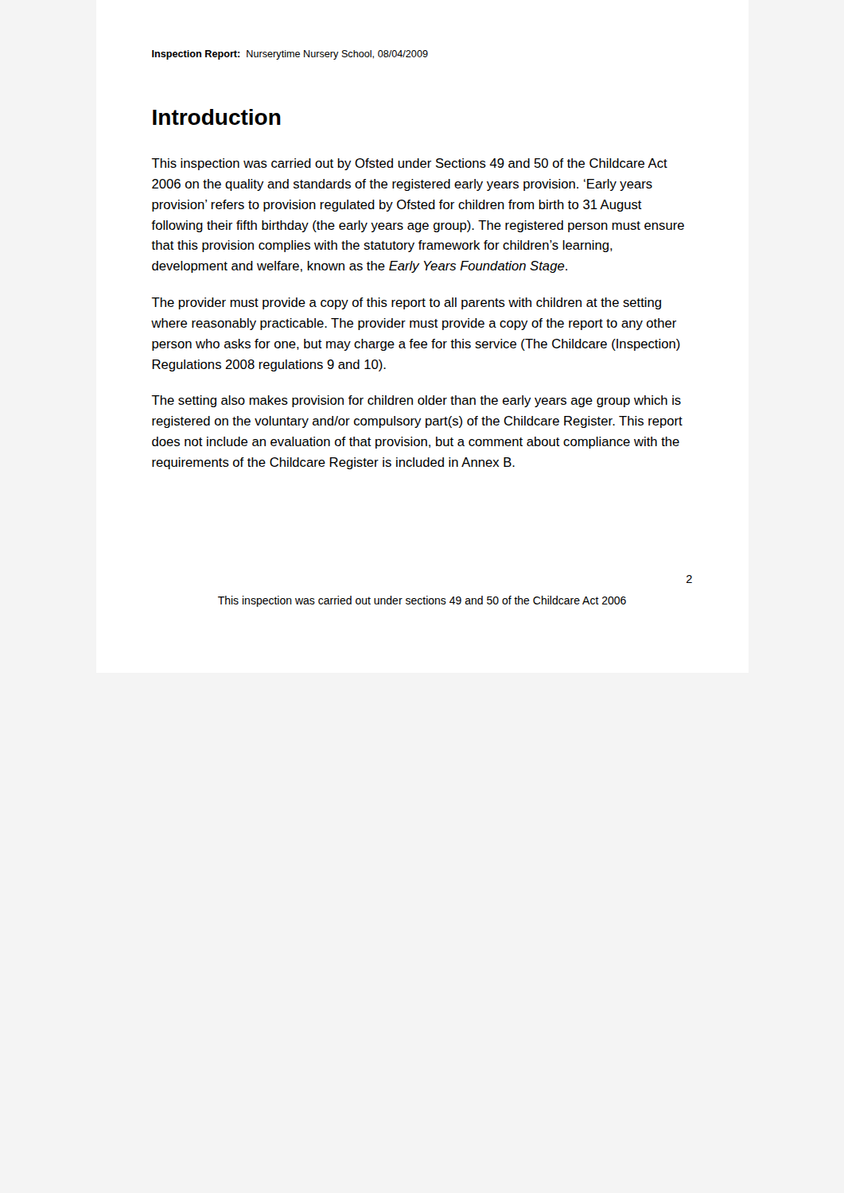Inspection Report: Nurserytime Nursery School, 08/04/2009
Introduction
This inspection was carried out by Ofsted under Sections 49 and 50 of the Childcare Act 2006 on the quality and standards of the registered early years provision. ‘Early years provision’ refers to provision regulated by Ofsted for children from birth to 31 August following their fifth birthday (the early years age group). The registered person must ensure that this provision complies with the statutory framework for children’s learning, development and welfare, known as the Early Years Foundation Stage.
The provider must provide a copy of this report to all parents with children at the setting where reasonably practicable. The provider must provide a copy of the report to any other person who asks for one, but may charge a fee for this service (The Childcare (Inspection) Regulations 2008 regulations 9 and 10).
The setting also makes provision for children older than the early years age group which is registered on the voluntary and/or compulsory part(s) of the Childcare Register. This report does not include an evaluation of that provision, but a comment about compliance with the requirements of the Childcare Register is included in Annex B.
2
This inspection was carried out under sections 49 and 50 of the Childcare Act 2006